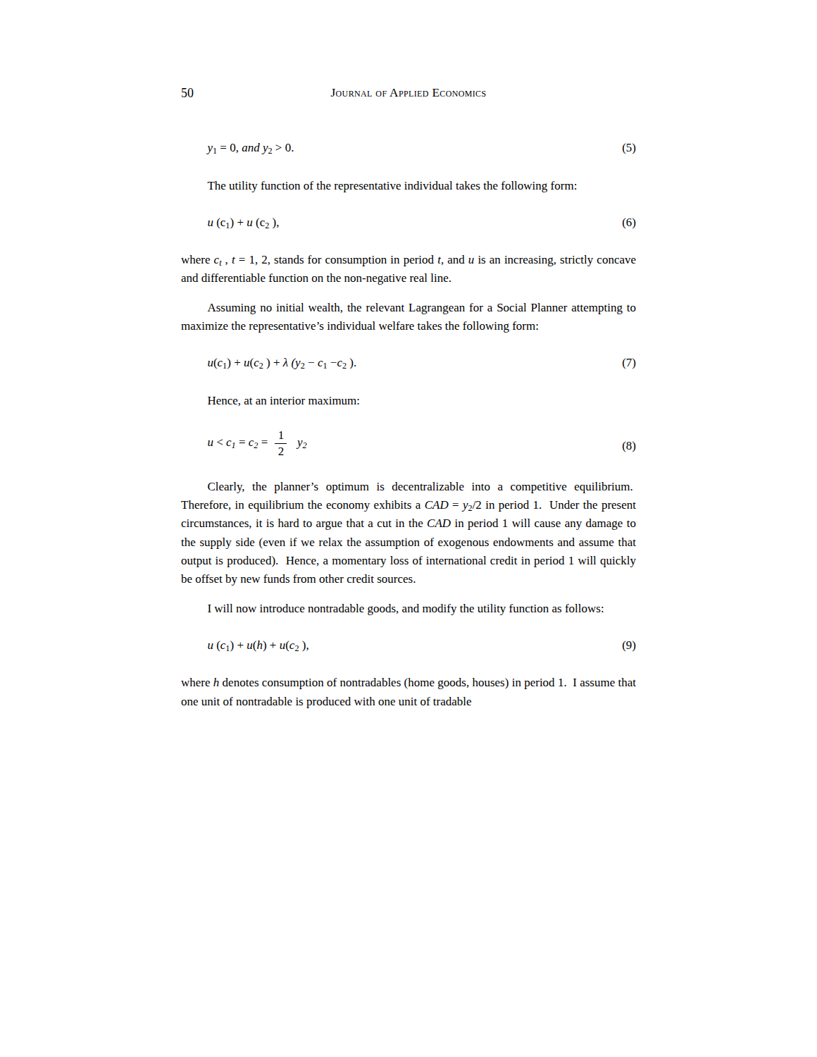50
Journal of Applied Economics
y1 = 0, and y2 > 0. (5)
The utility function of the representative individual takes the following form:
u (c1) + u (c2 ), (6)
where ct , t = 1, 2, stands for consumption in period t, and u is an increasing, strictly concave and differentiable function on the non-negative real line.
Assuming no initial wealth, the relevant Lagrangean for a Social Planner attempting to maximize the representative’s individual welfare takes the following form:
u(c1) + u(c2 ) + λ (y2 − c1 −c2 ). (7)
Hence, at an interior maximum:
u < c1 = c2 = 1 2 y2 (8)
Clearly, the planner’s optimum is decentralizable into a competitive equilibrium. Therefore, in equilibrium the economy exhibits a CAD = y2/2 in period 1. Under the present circumstances, it is hard to argue that a cut in the CAD in period 1 will cause any damage to the supply side (even if we relax the assumption of exogenous endowments and assume that output is produced). Hence, a momentary loss of international credit in period 1 will quickly be offset by new funds from other credit sources.
I will now introduce nontradable goods, and modify the utility function as follows:
u (c1) + u(h) + u(c2 ), (9)
where h denotes consumption of nontradables (home goods, houses) in period 1. I assume that one unit of nontradable is produced with one unit of tradable